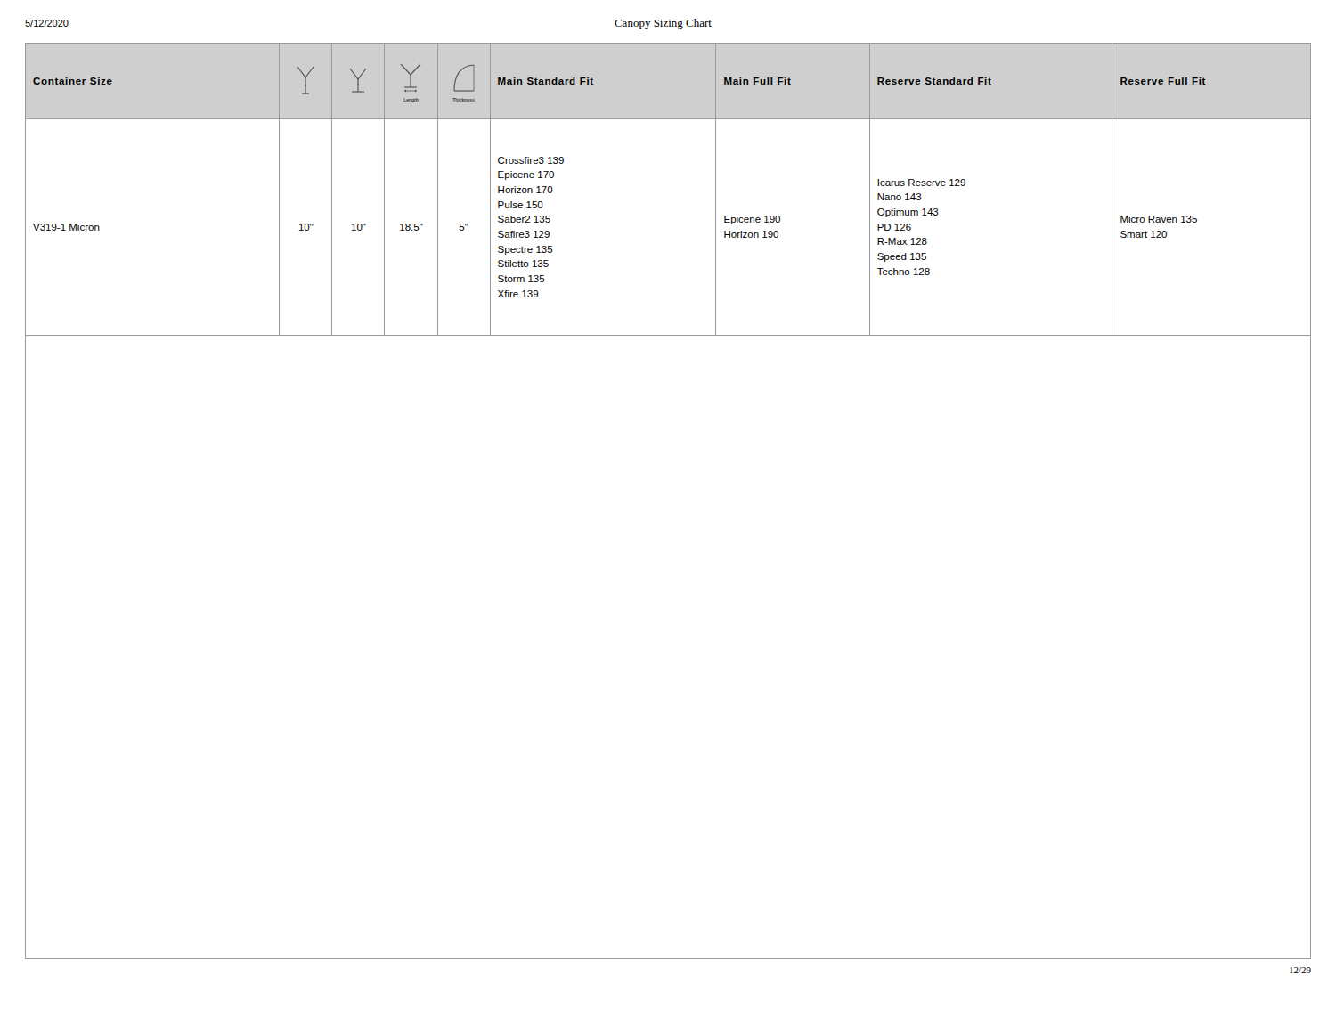5/12/2020
Canopy Sizing Chart
| Container Size | | | Length | Thickness | Main Standard Fit | Main Full Fit | Reserve Standard Fit | Reserve Full Fit |
| --- | --- | --- | --- | --- | --- | --- | --- | --- |
| V319-1 Micron | 10" | 10" | 18.5" | 5" | Crossfire3 139 Epicene 170 Horizon 170 Pulse 150 Saber2 135 Safire3 129 Spectre 135 Stiletto 135 Storm 135 Xfire 139 | Epicene 190 Horizon 190 | Icarus Reserve 129 Nano 143 Optimum 143 PD 126 R-Max 128 Speed 135 Techno 128 | Micro Raven 135 Smart 120 |
12/29